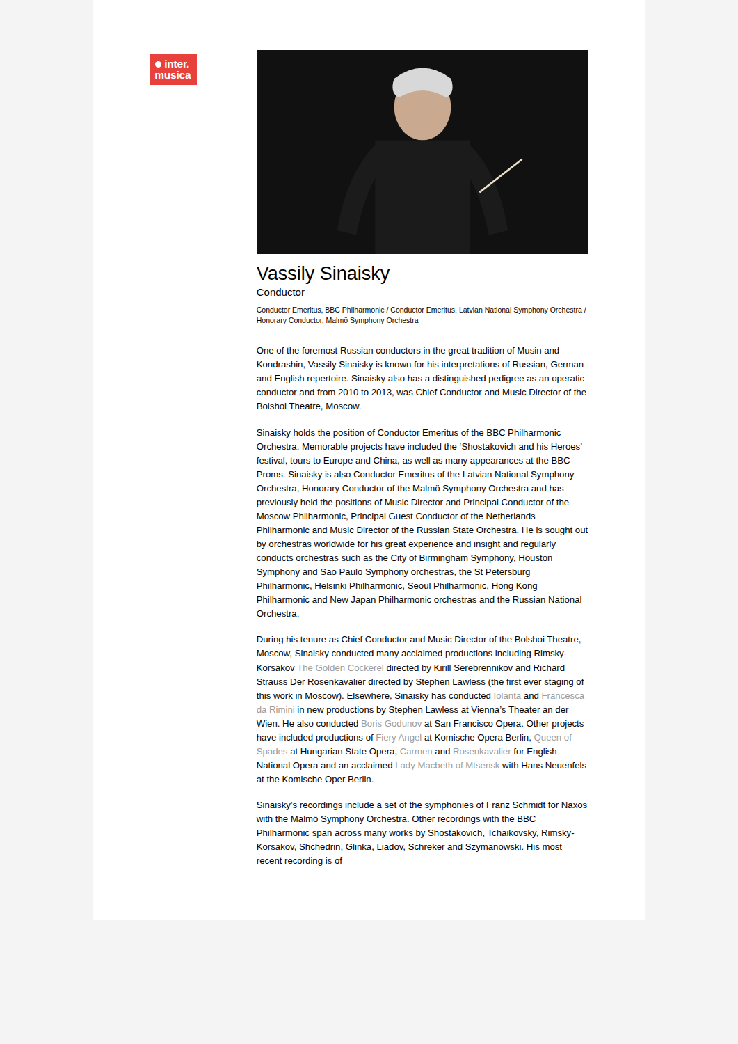inter.musica
Vassily Sinaisky
Conductor
Conductor Emeritus, BBC Philharmonic / Conductor Emeritus, Latvian National Symphony Orchestra /
Honorary Conductor, Malmö Symphony Orchestra
One of the foremost Russian conductors in the great tradition of Musin and Kondrashin, Vassily Sinaisky is known for his interpretations of Russian, German and English repertoire. Sinaisky also has a distinguished pedigree as an operatic conductor and from 2010 to 2013, was Chief Conductor and Music Director of the Bolshoi Theatre, Moscow.
Sinaisky holds the position of Conductor Emeritus of the BBC Philharmonic Orchestra. Memorable projects have included the ‘Shostakovich and his Heroes’ festival, tours to Europe and China, as well as many appearances at the BBC Proms. Sinaisky is also Conductor Emeritus of the Latvian National Symphony Orchestra, Honorary Conductor of the Malmö Symphony Orchestra and has previously held the positions of Music Director and Principal Conductor of the Moscow Philharmonic, Principal Guest Conductor of the Netherlands Philharmonic and Music Director of the Russian State Orchestra. He is sought out by orchestras worldwide for his great experience and insight and regularly conducts orchestras such as the City of Birmingham Symphony, Houston Symphony and São Paulo Symphony orchestras, the St Petersburg Philharmonic, Helsinki Philharmonic, Seoul Philharmonic, Hong Kong Philharmonic and New Japan Philharmonic orchestras and the Russian National Orchestra.
During his tenure as Chief Conductor and Music Director of the Bolshoi Theatre, Moscow, Sinaisky conducted many acclaimed productions including Rimsky-Korsakov The Golden Cockerel directed by Kirill Serebrennikov and Richard Strauss Der Rosenkavalier directed by Stephen Lawless (the first ever staging of this work in Moscow). Elsewhere, Sinaisky has conducted Iolanta and Francesca da Rimini in new productions by Stephen Lawless at Vienna’s Theater an der Wien. He also conducted Boris Godunov at San Francisco Opera. Other projects have included productions of Fiery Angel at Komische Opera Berlin, Queen of Spades at Hungarian State Opera, Carmen and Rosenkavalier for English National Opera and an acclaimed Lady Macbeth of Mtsensk with Hans Neuenfels at the Komische Oper Berlin.
Sinaisky’s recordings include a set of the symphonies of Franz Schmidt for Naxos with the Malmö Symphony Orchestra. Other recordings with the BBC Philharmonic span across many works by Shostakovich, Tchaikovsky, Rimsky-Korsakov, Shchedrin, Glinka, Liadov, Schreker and Szymanowski. His most recent recording is of